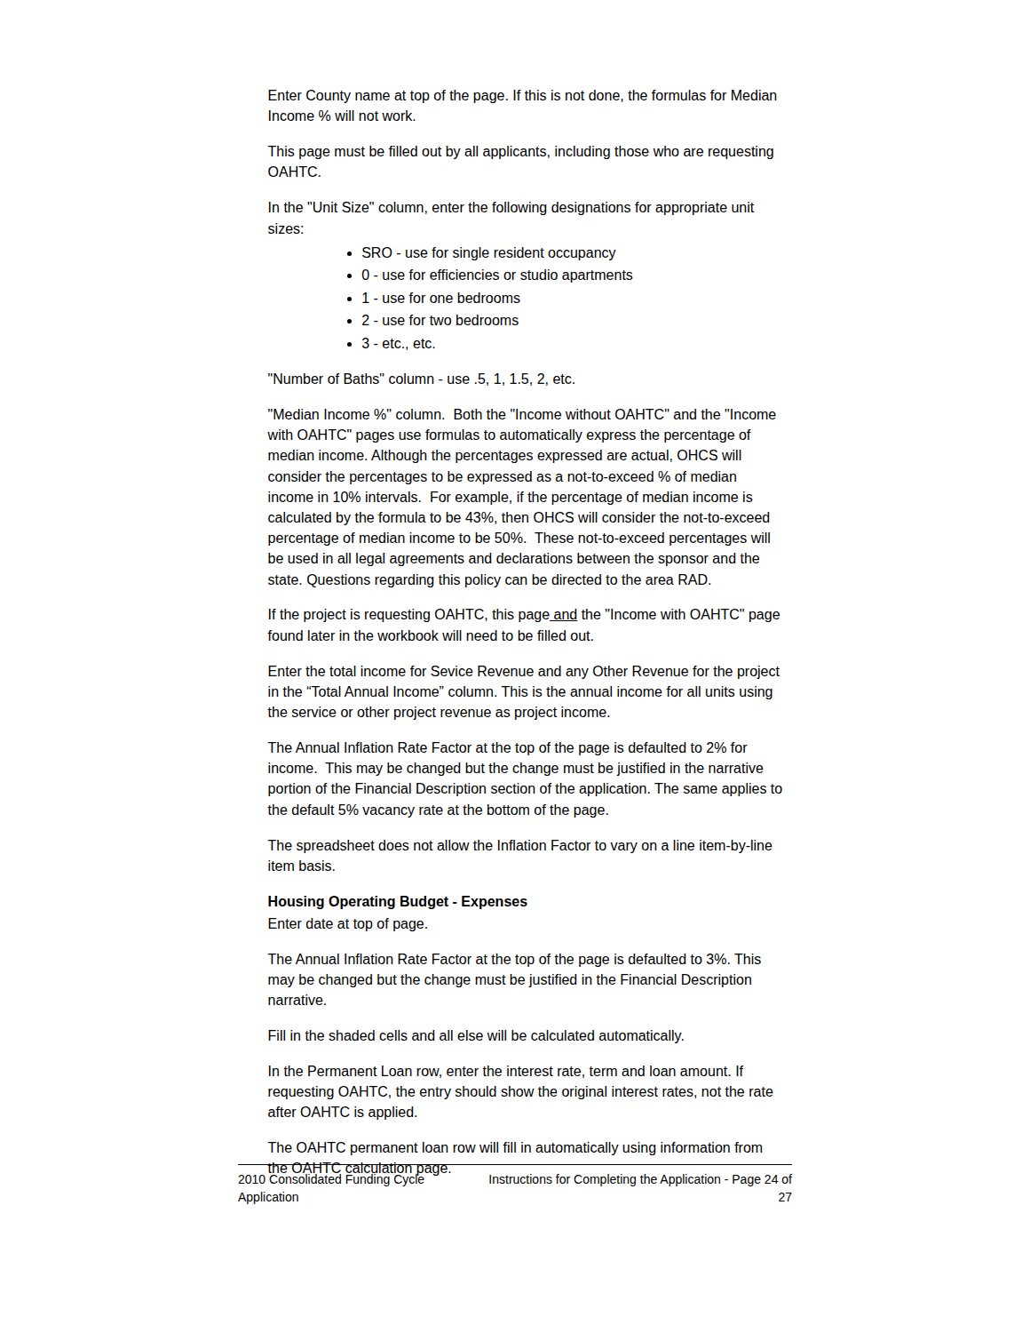Enter County name at top of the page. If this is not done, the formulas for Median Income % will not work.
This page must be filled out by all applicants, including those who are requesting OAHTC.
In the "Unit Size" column, enter the following designations for appropriate unit sizes:
SRO - use for single resident occupancy
0 - use for efficiencies or studio apartments
1 - use for one bedrooms
2 - use for two bedrooms
3 - etc., etc.
"Number of Baths" column - use .5, 1, 1.5, 2, etc.
"Median Income %" column. Both the "Income without OAHTC" and the "Income with OAHTC" pages use formulas to automatically express the percentage of median income. Although the percentages expressed are actual, OHCS will consider the percentages to be expressed as a not-to-exceed % of median income in 10% intervals. For example, if the percentage of median income is calculated by the formula to be 43%, then OHCS will consider the not-to-exceed percentage of median income to be 50%. These not-to-exceed percentages will be used in all legal agreements and declarations between the sponsor and the state. Questions regarding this policy can be directed to the area RAD.
If the project is requesting OAHTC, this page and the "Income with OAHTC" page found later in the workbook will need to be filled out.
Enter the total income for Sevice Revenue and any Other Revenue for the project in the “Total Annual Income” column. This is the annual income for all units using the service or other project revenue as project income.
The Annual Inflation Rate Factor at the top of the page is defaulted to 2% for income. This may be changed but the change must be justified in the narrative portion of the Financial Description section of the application. The same applies to the default 5% vacancy rate at the bottom of the page.
The spreadsheet does not allow the Inflation Factor to vary on a line item-by-line item basis.
Housing Operating Budget - Expenses
Enter date at top of page.
The Annual Inflation Rate Factor at the top of the page is defaulted to 3%. This may be changed but the change must be justified in the Financial Description narrative.
Fill in the shaded cells and all else will be calculated automatically.
In the Permanent Loan row, enter the interest rate, term and loan amount. If requesting OAHTC, the entry should show the original interest rates, not the rate after OAHTC is applied.
The OAHTC permanent loan row will fill in automatically using information from the OAHTC calculation page.
2010 Consolidated Funding Cycle Application
Instructions for Completing the Application - Page 24 of 27